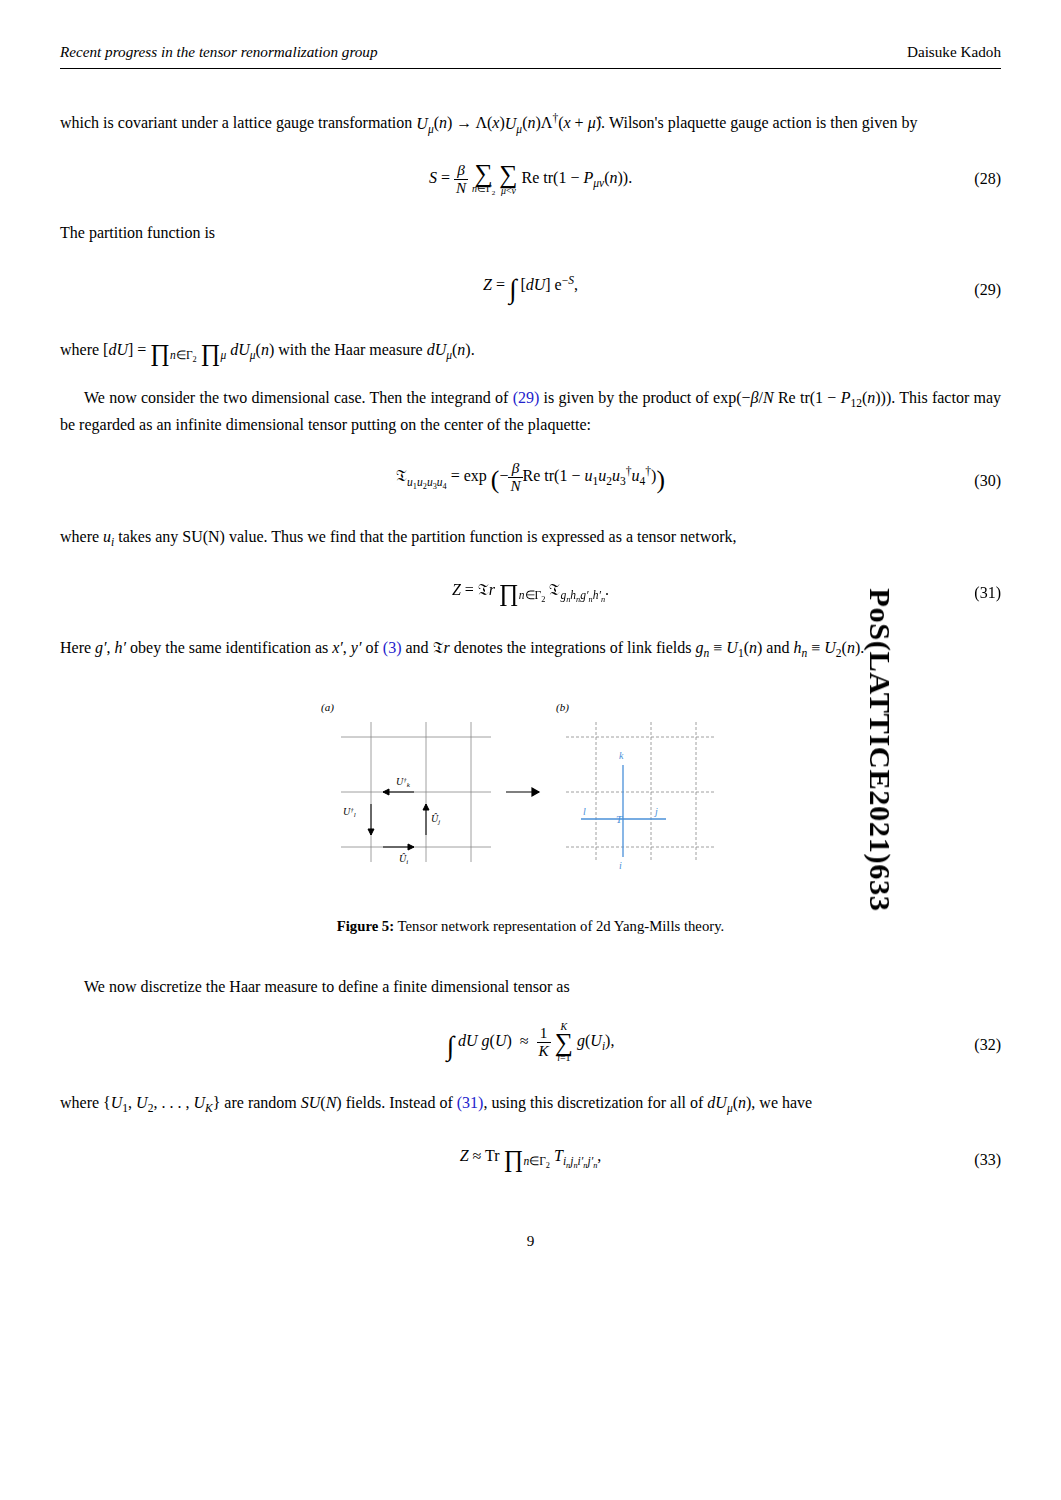PoS(LATTICE2021)633
Recent progress in the tensor renormalization group Daisuke Kadoh
which is covariant under a lattice gauge transformation Uμ(n) → Λ(x)Uμ(n)Λ†(x + μ̂). Wilson's plaquette gauge action is then given by
S = βN ∑n∈Γ2 ∑μ<ν Re tr(1 − Pμν(n)).
(28)
The partition function is
Z = ∫ [dU] e−S,
(29)
where [dU] = ∏n∈Γ2 ∏μ dUμ(n) with the Haar measure dUμ(n).
We now consider the two dimensional case. Then the integrand of (29) is given by the product of exp(−β/N Re tr(1 − P12(n))). This factor may be regarded as an infinite dimensional tensor putting on the center of the plaquette:
𝔗u1u2u3u4 = exp (−βN Re tr(1 − u1u2u3†u4†))
(30)
where ui takes any SU(N) value. Thus we find that the partition function is expressed as a tensor network,
Z = 𝔗r ∏n∈Γ2 𝔗gnhng′nh′n.
(31)
Here g′, h′ obey the same identification as x′, y′ of (3) and 𝔗r denotes the integrations of link fields gn ≡ U1(n) and hn ≡ U2(n).
(a) (b) Ûi Ûj U†k U†l T i j k l
Figure 5: Tensor network representation of 2d Yang-Mills theory.
We now discretize the Haar measure to define a finite dimensional tensor as
∫ dU g(U) ≈ 1 K K∑i=1 g(Ui),
(32)
where {U1, U2, . . . , UK} are random SU(N) fields. Instead of (31), using this discretization for all of dUμ(n), we have
Z ≈ Tr ∏n∈Γ2 Tinjni′nj′n,
(33)
9